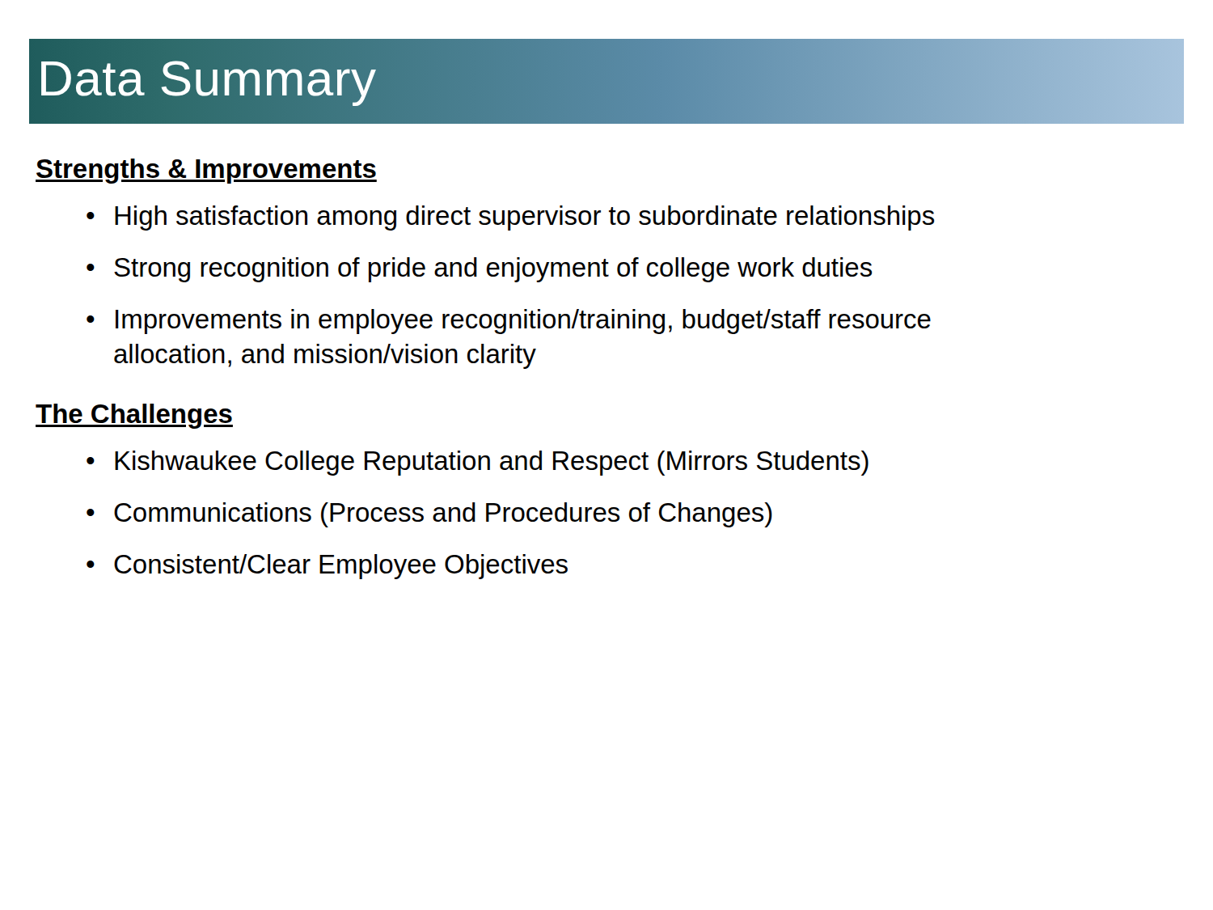Data Summary
Strengths & Improvements
High satisfaction among direct supervisor to subordinate relationships
Strong recognition of pride and enjoyment of college work duties
Improvements in employee recognition/training, budget/staff resource allocation, and mission/vision clarity
The Challenges
Kishwaukee College Reputation and Respect (Mirrors Students)
Communications (Process and Procedures of Changes)
Consistent/Clear Employee Objectives